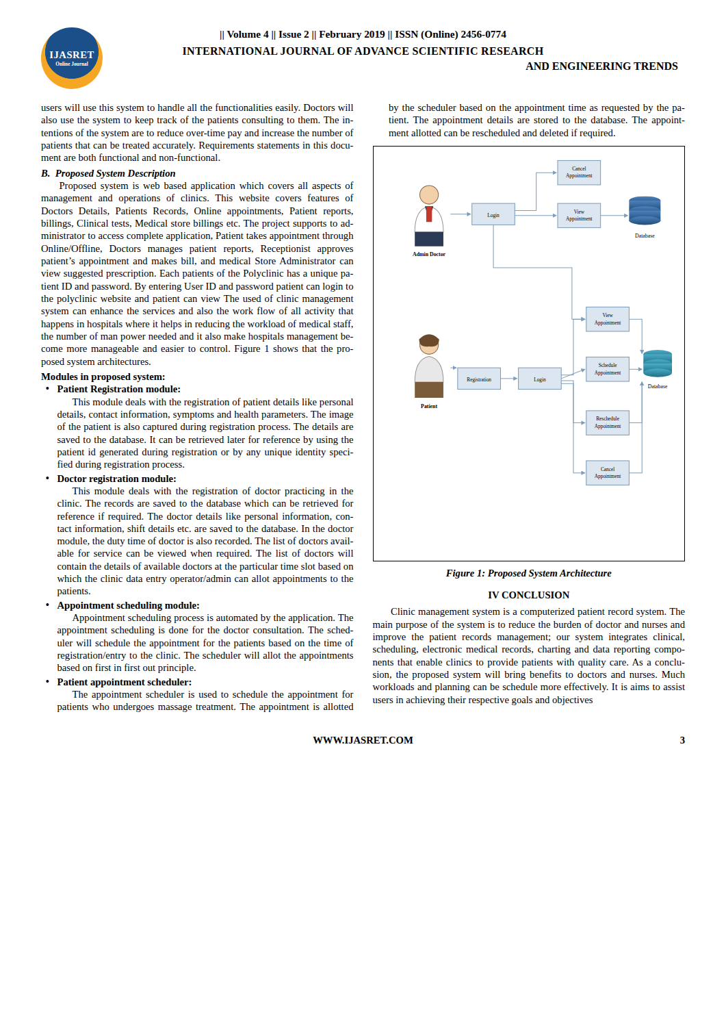IJASRET
Online Journal
|| Volume 4 || Issue 2 || February 2019 || ISSN (Online) 2456-0774
INTERNATIONAL JOURNAL OF ADVANCE SCIENTIFIC RESEARCH
AND ENGINEERING TRENDS
users will use this system to handle all the functionalities easily. Doctors will also use the system to keep track of the patients consulting to them. The intentions of the system are to reduce over-time pay and increase the number of patients that can be treated accurately. Requirements statements in this document are both functional and non-functional.
B. Proposed System Description
Proposed system is web based application which covers all aspects of management and operations of clinics. This website covers features of Doctors Details, Patients Records, Online appointments, Patient reports, billings, Clinical tests, Medical store billings etc. The project supports to administrator to access complete application, Patient takes appointment through Online/Offline, Doctors manages patient reports, Receptionist approves patient’s appointment and makes bill, and medical Store Administrator can view suggested prescription. Each patients of the Polyclinic has a unique patient ID and password. By entering User ID and password patient can login to the polyclinic website and patient can view The used of clinic management system can enhance the services and also the work flow of all activity that happens in hospitals where it helps in reducing the workload of medical staff, the number of man power needed and it also make hospitals management become more manageable and easier to control. Figure 1 shows that the proposed system architectures.
Modules in proposed system:
Patient Registration module:
This module deals with the registration of patient details like personal details, contact information, symptoms and health parameters. The image of the patient is also captured during registration process. The details are saved to the database. It can be retrieved later for reference by using the patient id generated during registration or by any unique identity specified during registration process.
Doctor registration module:
This module deals with the registration of doctor practicing in the clinic. The records are saved to the database which can be retrieved for reference if required. The doctor details like personal information, contact information, shift details etc. are saved to the database. In the doctor module, the duty time of doctor is also recorded. The list of doctors available for service can be viewed when required. The list of doctors will contain the details of available doctors at the particular time slot based on which the clinic data entry operator/admin can allot appointments to the patients.
Appointment scheduling module:
Appointment scheduling process is automated by the application. The appointment scheduling is done for the doctor consultation. The scheduler will schedule the appointment for the patients based on the time of registration/entry to the clinic. The scheduler will allot the appointments based on first in first out principle.
Patient appointment scheduler:
The appointment scheduler is used to schedule the appointment for patients who undergoes massage treatment. The appointment is allotted by the scheduler based on the appointment time as requested by the patient. The appointment details are stored to the database. The appointment allotted can be rescheduled and deleted if required.
Admin Doctor Patient Login Cancel Appointment View Appointment Database Registration Login View Appointment Schedule Appointment Reschedule Appointment Cancel Appointment Database
Figure 1: Proposed System Architecture
IV CONCLUSION
Clinic management system is a computerized patient record system. The main purpose of the system is to reduce the burden of doctor and nurses and improve the patient records management; our system integrates clinical, scheduling, electronic medical records, charting and data reporting components that enable clinics to provide patients with quality care. As a conclusion, the proposed system will bring benefits to doctors and nurses. Much workloads and planning can be schedule more effectively. It is aims to assist users in achieving their respective goals and objectives
WWW.IJASRET.COM 3